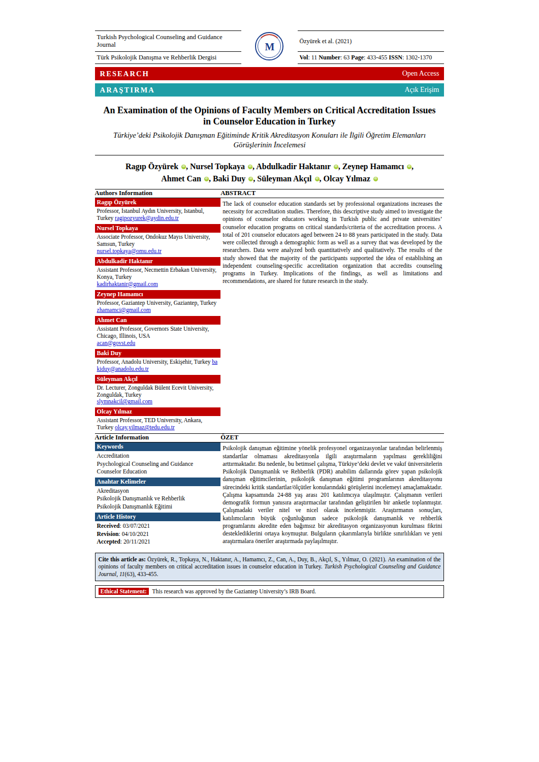| Turkish Psychological Counseling and Guidance Journal | M | Özyürek et al. (2021) |
| Türk Psikolojik Danışma ve Rehberlik Dergisi | Vol : 11 Number : 63 Page : 433-455 ISSN : 1302-1370 |
RESEARCH
Open Access
ARAŞTIRMA
Açık Erişim
An Examination of the Opinions of Faculty Members on Critical Accreditation Issues
in Counselor Education in Turkey
Türkiye’deki Psikolojik Danışman Eğitiminde Kritik Akreditasyon Konuları ile İlgili Öğretim Elemanları
Görüşlerinin İncelemesi
Ragıp Özyürek , Nursel Topkaya , Abdulkadir Haktanır , Zeynep Hamamcı ,
Ahmet Can , Baki Duy , Süleyman Akçıl , Olcay Yılmaz
| Authors Information | ABSTRACT |
| Ragıp Özyürek Professor, İstanbul Aydın University, Istanbul, Turkey ragipozyurek@aydin.edu.tr Nursel Topkaya Associate Professor, Ondokuz Mayıs University, Samsun, Turkey nursel.topkaya@omu.edu.tr Abdulkadir Haktanır Assistant Professor, Necmettin Erbakan University, Konya, Turkey kadirhaktanir@gmail.com Zeynep Hamamcı Professor, Gaziantep University, Gaziantep, Turkey zhamamci@gmail.com Ahmet Can Assistant Professor, Governors State University, Chicago, Illinois, USA acan@govst.edu Baki Duy Professor, Anadolu University, Eskişehir, Turkey bakiduy@anadolu.edu.tr Süleyman Akçıl Dr. Lecturer, Zonguldak Bülent Ecevit University, Zonguldak, Turkey slymnakcil@gmail.com Olcay Yılmaz Assistant Professor, TED University, Ankara, Turkey olcay.yilmaz@tedu.edu.tr | The lack of counselor education standards set by professional organizations increases the necessity for accreditation studies. Therefore, this descriptive study aimed to investigate the opinions of counselor educators working in Turkish public and private universities’ counselor education programs on critical standards/criteria of the accreditation process. A total of 201 counselor educators aged between 24 to 88 years participated in the study. Data were collected through a demographic form as well as a survey that was developed by the researchers. Data were analyzed both quantitatively and qualitatively. The results of the study showed that the majority of the participants supported the idea of establishing an independent counseling-specific accreditation organization that accredits counseling programs in Turkey. Implications of the findings, as well as limitations and recommendations, are shared for future research in the study. |
| Article Information | ÖZET |
| Keywords Accreditation Psychological Counseling and Guidance Counselor Education Anahtar Kelimeler Akreditasyon Psikolojik Danışmanlık ve Rehberlik Psikolojik Danışmanlık Eğitimi Article History Received : 03/07/2021 Revision : 04/10/2021 Accepted : 20/11/2021 | Psikolojik danışman eğitimine yönelik profesyonel organizasyonlar tarafından belirlenmiş standartlar olmaması akreditasyonla ilgili araştırmaların yapılması gerekliliğini arttırmaktadır. Bu nedenle, bu betimsel çalışma, Türkiye’deki devlet ve vakıf üniversitelerin Psikolojik Danışmanlık ve Rehberlik (PDR) anabilim dallarında görev yapan psikolojik danışman eğitimcilerinin, psikolojik danışman eğitimi programlarının akreditasyonu sürecindeki kritik standartlar/ölçütler konularındaki görüşlerini incelemeyi amaçlamaktadır. Çalışma kapsamında 24-88 yaş arası 201 katılımcıya ulaşılmıştır. Çalışmanın verileri demografik formun yanısıra araştırmacılar tarafından geliştirilen bir anketle toplanmıştır. Çalışmadaki veriler nitel ve nicel olarak incelenmiştir. Araştırmanın sonuçları, katılımcıların büyük çoğunluğunun sadece psikolojik danışmanlık ve rehberlik programlarını akredite eden bağımsız bir akreditasyon organizasyonun kurulması fikrini desteklediklerini ortaya koymuştur. Bulguların çıkarımlarıyla birlikte sınırlılıkları ve yeni araştırmalara öneriler araştırmada paylaşılmıştır. |
Cite this article as: Özyürek, R., Topkaya, N., Haktanır, A., Hamamcı, Z., Can, A., Duy, B., Akçıl, S., Yılmaz, O. (2021). An examination of the opinions of faculty members on critical accreditation issues in counselor education in Turkey. Turkish Psychological Counseling and Guidance Journal, 11(63), 433-455.
Ethical Statement: This research was approved by the Gaziantep University’s IRB Board.